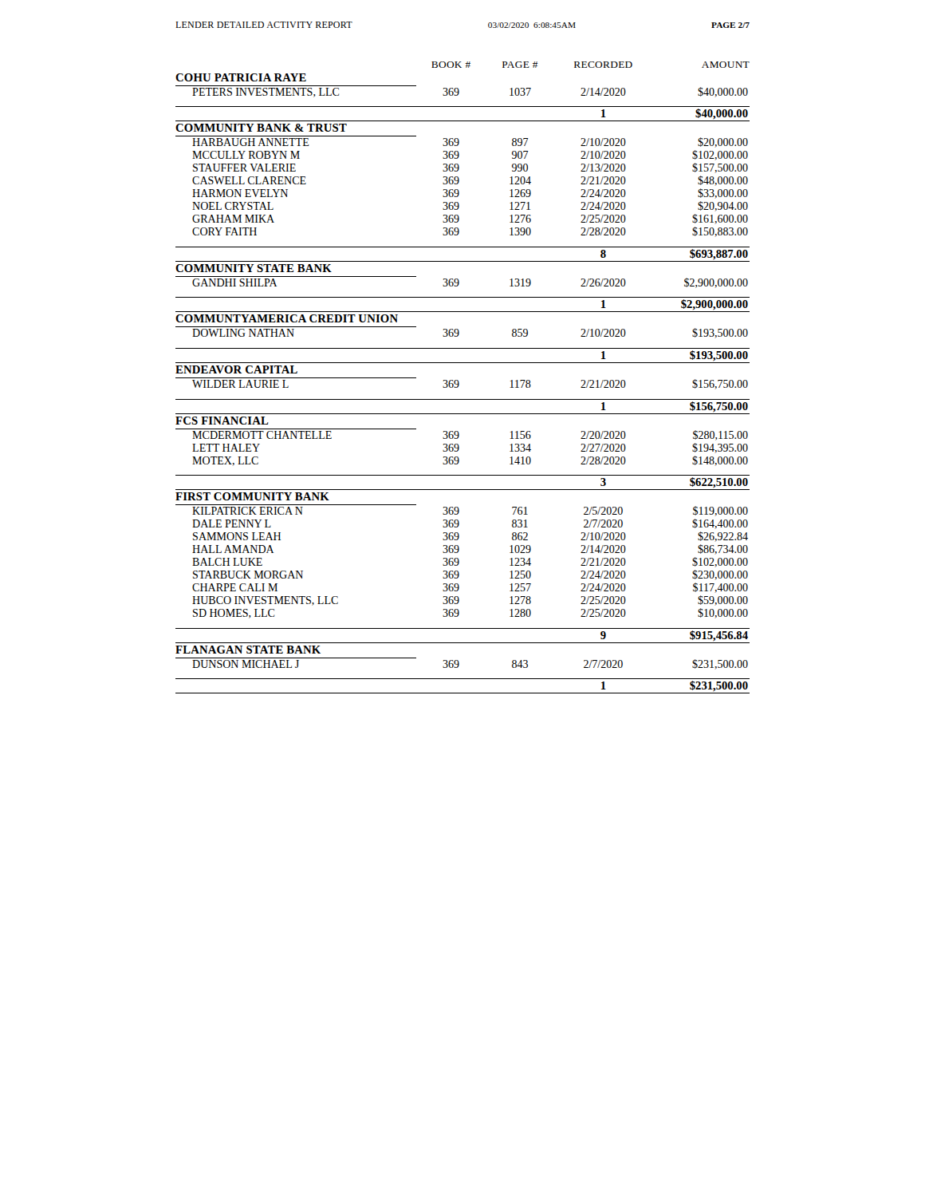LENDER DETAILED ACTIVITY REPORT
03/02/2020 6:08:45AM
PAGE 2/7
| | BOOK # | PAGE # | RECORDED | AMOUNT |
| COHU PATRICIA RAYE | | | | |
| PETERS INVESTMENTS, LLC | 369 | 1037 | 2/14/2020 | $40,000.00 |
| | | | 1 | $40,000.00 |
| COMMUNITY BANK & TRUST | | | | |
| HARBAUGH ANNETTE | 369 | 897 | 2/10/2020 | $20,000.00 |
| MCCULLY ROBYN M | 369 | 907 | 2/10/2020 | $102,000.00 |
| STAUFFER VALERIE | 369 | 990 | 2/13/2020 | $157,500.00 |
| CASWELL CLARENCE | 369 | 1204 | 2/21/2020 | $48,000.00 |
| HARMON EVELYN | 369 | 1269 | 2/24/2020 | $33,000.00 |
| NOEL CRYSTAL | 369 | 1271 | 2/24/2020 | $20,904.00 |
| GRAHAM MIKA | 369 | 1276 | 2/25/2020 | $161,600.00 |
| CORY FAITH | 369 | 1390 | 2/28/2020 | $150,883.00 |
| | | | 8 | $693,887.00 |
| COMMUNITY STATE BANK | | | | |
| GANDHI SHILPA | 369 | 1319 | 2/26/2020 | $2,900,000.00 |
| | | | 1 | $2,900,000.00 |
| COMMUNTYAMERICA CREDIT UNION | | | | |
| DOWLING NATHAN | 369 | 859 | 2/10/2020 | $193,500.00 |
| | | | 1 | $193,500.00 |
| ENDEAVOR CAPITAL | | | | |
| WILDER LAURIE L | 369 | 1178 | 2/21/2020 | $156,750.00 |
| | | | 1 | $156,750.00 |
| FCS FINANCIAL | | | | |
| MCDERMOTT CHANTELLE | 369 | 1156 | 2/20/2020 | $280,115.00 |
| LETT HALEY | 369 | 1334 | 2/27/2020 | $194,395.00 |
| MOTEX, LLC | 369 | 1410 | 2/28/2020 | $148,000.00 |
| | | | 3 | $622,510.00 |
| FIRST COMMUNITY BANK | | | | |
| KILPATRICK ERICA N | 369 | 761 | 2/5/2020 | $119,000.00 |
| DALE PENNY L | 369 | 831 | 2/7/2020 | $164,400.00 |
| SAMMONS LEAH | 369 | 862 | 2/10/2020 | $26,922.84 |
| HALL AMANDA | 369 | 1029 | 2/14/2020 | $86,734.00 |
| BALCH LUKE | 369 | 1234 | 2/21/2020 | $102,000.00 |
| STARBUCK MORGAN | 369 | 1250 | 2/24/2020 | $230,000.00 |
| CHARPE CALI M | 369 | 1257 | 2/24/2020 | $117,400.00 |
| HUBCO INVESTMENTS, LLC | 369 | 1278 | 2/25/2020 | $59,000.00 |
| SD HOMES, LLC | 369 | 1280 | 2/25/2020 | $10,000.00 |
| | | | 9 | $915,456.84 |
| FLANAGAN STATE BANK | | | | |
| DUNSON MICHAEL J | 369 | 843 | 2/7/2020 | $231,500.00 |
| | | | 1 | $231,500.00 |